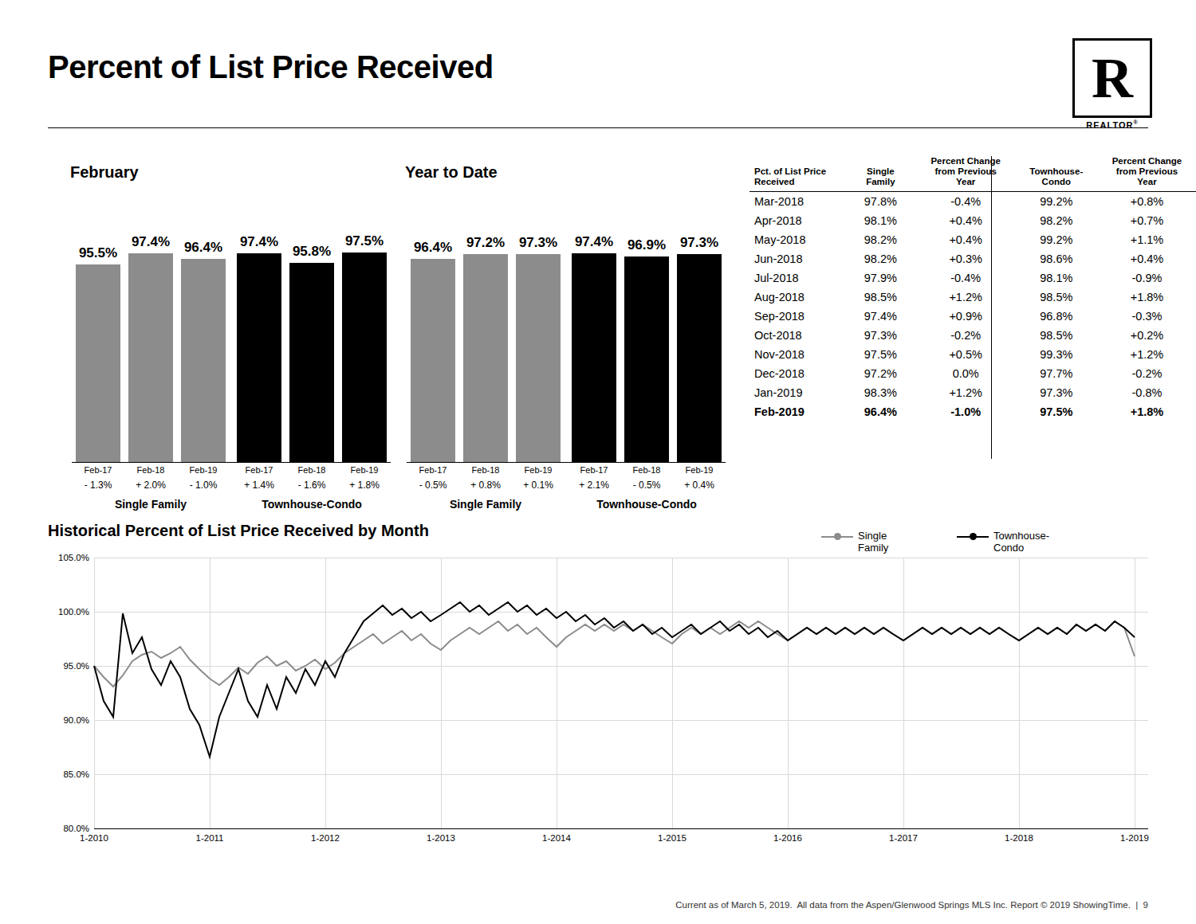Percent of List Price Received
R
REALTOR®
February
Year to Date
95.5%
97.4%
96.4%
97.4%
95.8%
97.5%
Feb-17
Feb-18
Feb-19
Feb-17
Feb-18
Feb-19
- 1.3%
+ 2.0%
- 1.0%
+ 1.4%
- 1.6%
+ 1.8%
Single Family
Townhouse-Condo
96.4%
97.2%
97.3%
97.4%
96.9%
97.3%
Feb-17
Feb-18
Feb-19
Feb-17
Feb-18
Feb-19
- 0.5%
+ 0.8%
+ 0.1%
+ 2.1%
- 0.5%
+ 0.4%
Single Family
Townhouse-Condo
| Pct. of List Price Received | Single Family | Percent Change from Previous Year | Townhouse- Condo | Percent Change from Previous Year |
| --- | --- | --- | --- | --- |
| Mar-2018 | 97.8% | -0.4% | 99.2% | +0.8% |
| Apr-2018 | 98.1% | +0.4% | 98.2% | +0.7% |
| May-2018 | 98.2% | +0.4% | 99.2% | +1.1% |
| Jun-2018 | 98.2% | +0.3% | 98.6% | +0.4% |
| Jul-2018 | 97.9% | -0.4% | 98.1% | -0.9% |
| Aug-2018 | 98.5% | +1.2% | 98.5% | +1.8% |
| Sep-2018 | 97.4% | +0.9% | 96.8% | -0.3% |
| Oct-2018 | 97.3% | -0.2% | 98.5% | +0.2% |
| Nov-2018 | 97.5% | +0.5% | 99.3% | +1.2% |
| Dec-2018 | 97.2% | 0.0% | 97.7% | -0.2% |
| Jan-2019 | 98.3% | +1.2% | 97.3% | -0.8% |
| Feb-2019 | 96.4% | -1.0% | 97.5% | +1.8% |
Historical Percent of List Price Received by Month
Single Family
Townhouse-Condo
105.0%
100.0%
95.0%
90.0%
85.0%
80.0%
1-2010
1-2011
1-2012
1-2013
1-2014
1-2015
1-2016
1-2017
1-2018
1-2019
Current as of March 5, 2019. All data from the Aspen/Glenwood Springs MLS Inc. Report © 2019 ShowingTime. | 9